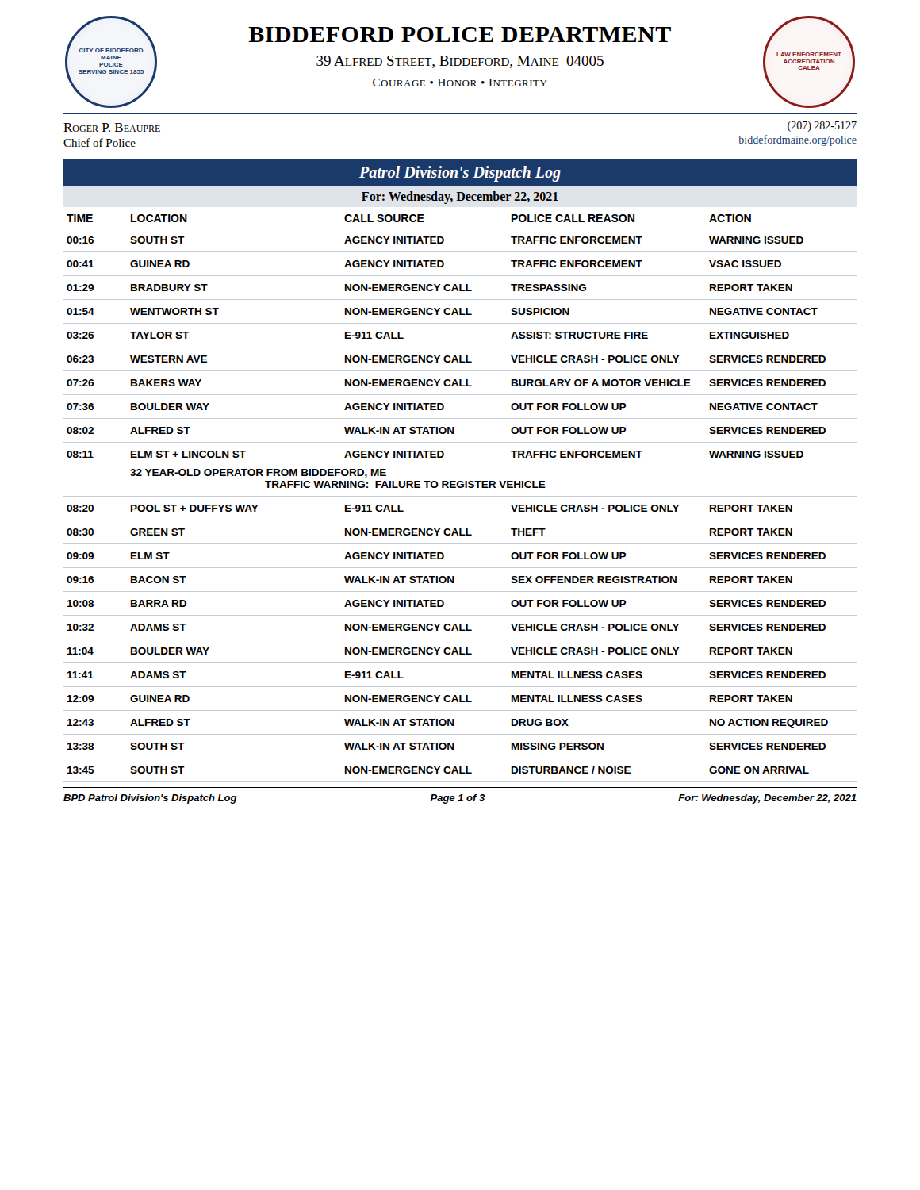CITY OF BIDDEFORD
MAINE
POLICE
SERVING SINCE 1855
BIDDEFORD POLICE DEPARTMENT
39 ALFRED STREET, BIDDEFORD, MAINE 04005
COURAGE • HONOR • INTEGRITY
LAW ENFORCEMENT
ACCREDITATION
CALEA
Roger P. Beaupre
Chief of Police
(207) 282-5127
biddefordmaine.org/police
Patrol Division's Dispatch Log
For: Wednesday, December 22, 2021
| TIME | LOCATION | CALL SOURCE | POLICE CALL REASON | ACTION |
| --- | --- | --- | --- | --- |
| 00:16 | SOUTH ST | AGENCY INITIATED | TRAFFIC ENFORCEMENT | WARNING ISSUED |
| 00:41 | GUINEA RD | AGENCY INITIATED | TRAFFIC ENFORCEMENT | VSAC ISSUED |
| 01:29 | BRADBURY ST | NON-EMERGENCY CALL | TRESPASSING | REPORT TAKEN |
| 01:54 | WENTWORTH ST | NON-EMERGENCY CALL | SUSPICION | NEGATIVE CONTACT |
| 03:26 | TAYLOR ST | E-911 CALL | ASSIST: STRUCTURE FIRE | EXTINGUISHED |
| 06:23 | WESTERN AVE | NON-EMERGENCY CALL | VEHICLE CRASH - POLICE ONLY | SERVICES RENDERED |
| 07:26 | BAKERS WAY | NON-EMERGENCY CALL | BURGLARY OF A MOTOR VEHICLE | SERVICES RENDERED |
| 07:36 | BOULDER WAY | AGENCY INITIATED | OUT FOR FOLLOW UP | NEGATIVE CONTACT |
| 08:02 | ALFRED ST | WALK-IN AT STATION | OUT FOR FOLLOW UP | SERVICES RENDERED |
| 08:11 | ELM ST + LINCOLN ST | AGENCY INITIATED | TRAFFIC ENFORCEMENT | WARNING ISSUED |
| | 32 YEAR-OLD OPERATOR FROM BIDDEFORD, ME TRAFFIC WARNING: FAILURE TO REGISTER VEHICLE |
| 08:20 | POOL ST + DUFFYS WAY | E-911 CALL | VEHICLE CRASH - POLICE ONLY | REPORT TAKEN |
| 08:30 | GREEN ST | NON-EMERGENCY CALL | THEFT | REPORT TAKEN |
| 09:09 | ELM ST | AGENCY INITIATED | OUT FOR FOLLOW UP | SERVICES RENDERED |
| 09:16 | BACON ST | WALK-IN AT STATION | SEX OFFENDER REGISTRATION | REPORT TAKEN |
| 10:08 | BARRA RD | AGENCY INITIATED | OUT FOR FOLLOW UP | SERVICES RENDERED |
| 10:32 | ADAMS ST | NON-EMERGENCY CALL | VEHICLE CRASH - POLICE ONLY | SERVICES RENDERED |
| 11:04 | BOULDER WAY | NON-EMERGENCY CALL | VEHICLE CRASH - POLICE ONLY | REPORT TAKEN |
| 11:41 | ADAMS ST | E-911 CALL | MENTAL ILLNESS CASES | SERVICES RENDERED |
| 12:09 | GUINEA RD | NON-EMERGENCY CALL | MENTAL ILLNESS CASES | REPORT TAKEN |
| 12:43 | ALFRED ST | WALK-IN AT STATION | DRUG BOX | NO ACTION REQUIRED |
| 13:38 | SOUTH ST | WALK-IN AT STATION | MISSING PERSON | SERVICES RENDERED |
| 13:45 | SOUTH ST | NON-EMERGENCY CALL | DISTURBANCE / NOISE | GONE ON ARRIVAL |
BPD Patrol Division's Dispatch Log
Page 1 of 3
For: Wednesday, December 22, 2021